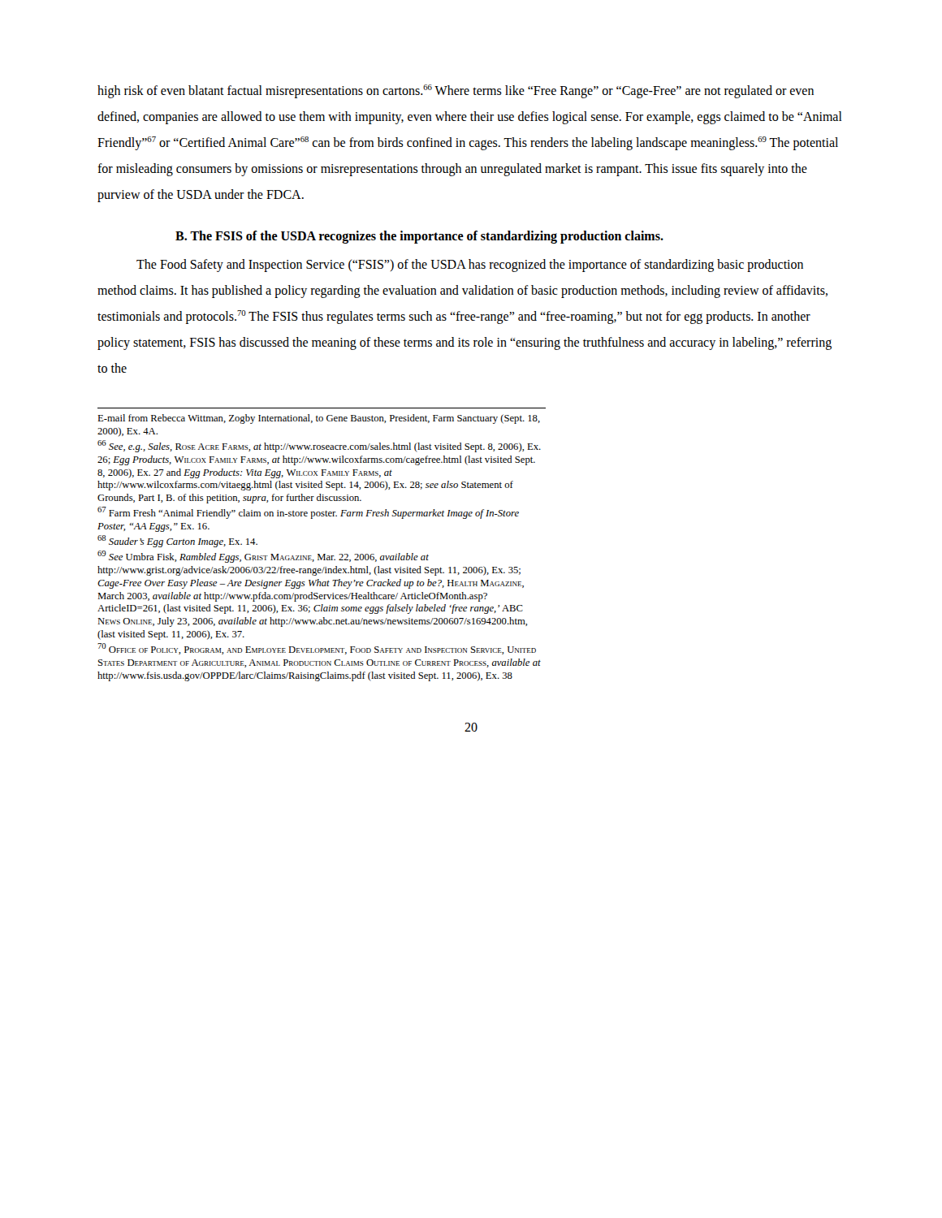high risk of even blatant factual misrepresentations on cartons.66 Where terms like “Free Range” or “Cage-Free” are not regulated or even defined, companies are allowed to use them with impunity, even where their use defies logical sense. For example, eggs claimed to be “Animal Friendly”67 or “Certified Animal Care”68 can be from birds confined in cages. This renders the labeling landscape meaningless.69 The potential for misleading consumers by omissions or misrepresentations through an unregulated market is rampant. This issue fits squarely into the purview of the USDA under the FDCA.
B. The FSIS of the USDA recognizes the importance of standardizing production claims.
The Food Safety and Inspection Service (“FSIS”) of the USDA has recognized the importance of standardizing basic production method claims. It has published a policy regarding the evaluation and validation of basic production methods, including review of affidavits, testimonials and protocols.70 The FSIS thus regulates terms such as “free-range” and “free-roaming,” but not for egg products. In another policy statement, FSIS has discussed the meaning of these terms and its role in “ensuring the truthfulness and accuracy in labeling,” referring to the
E-mail from Rebecca Wittman, Zogby International, to Gene Bauston, President, Farm Sanctuary (Sept. 18, 2000), Ex. 4A.
66 See, e.g., Sales, Rose Acre Farms, at http://www.roseacre.com/sales.html (last visited Sept. 8, 2006), Ex. 26; Egg Products, Wilcox Family Farms, at http://www.wilcoxfarms.com/cagefree.html (last visited Sept. 8, 2006), Ex. 27 and Egg Products: Vita Egg, Wilcox Family Farms, at http://www.wilcoxfarms.com/vitaegg.html (last visited Sept. 14, 2006), Ex. 28; see also Statement of Grounds, Part I, B. of this petition, supra, for further discussion.
67 Farm Fresh “Animal Friendly” claim on in-store poster. Farm Fresh Supermarket Image of In-Store Poster, “AA Eggs,” Ex. 16.
68 Sauder’s Egg Carton Image, Ex. 14.
69 See Umbra Fisk, Rambled Eggs, Grist Magazine, Mar. 22, 2006, available at http://www.grist.org/advice/ask/2006/03/22/free-range/index.html, (last visited Sept. 11, 2006), Ex. 35; Cage-Free Over Easy Please – Are Designer Eggs What They’re Cracked up to be?, Health Magazine, March 2003, available at http://www.pfda.com/prodServices/Healthcare/ ArticleOfMonth.asp?ArticleID=261, (last visited Sept. 11, 2006), Ex. 36; Claim some eggs falsely labeled ‘free range,’ ABC News Online, July 23, 2006, available at http://www.abc.net.au/news/newsitems/200607/s1694200.htm, (last visited Sept. 11, 2006), Ex. 37.
70 Office of Policy, Program, and Employee Development, Food Safety and Inspection Service, United States Department of Agriculture, Animal Production Claims Outline of Current Process, available at http://www.fsis.usda.gov/OPPDE/larc/Claims/RaisingClaims.pdf (last visited Sept. 11, 2006), Ex. 38
20